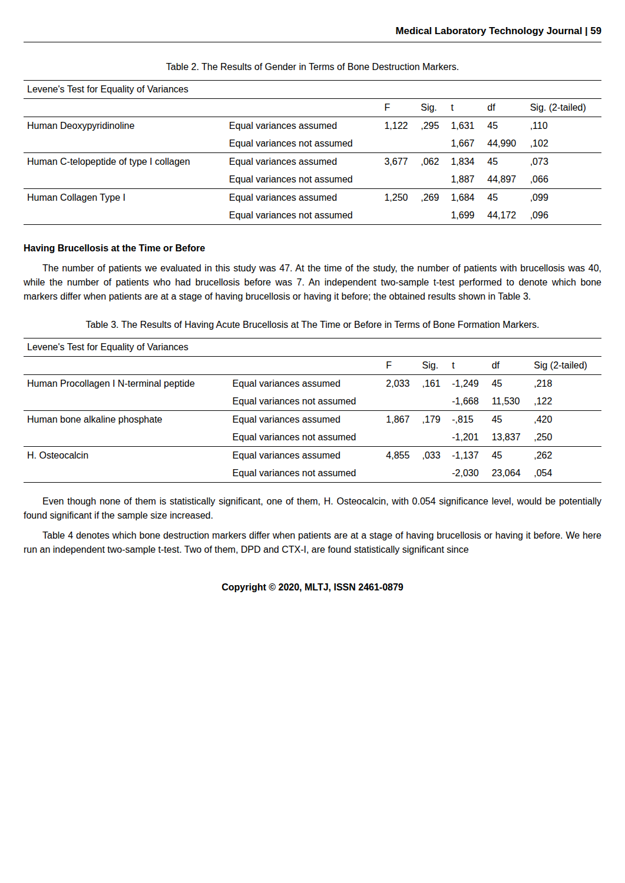Medical Laboratory Technology Journal | 59
Table 2. The Results of Gender in Terms of Bone Destruction Markers.
| Levene's Test for Equality of Variances |
| | | F | Sig. | t | df | Sig. (2-tailed) |
| Human Deoxypyridinoline | Equal variances assumed | 1,122 | ,295 | 1,631 | 45 | ,110 |
| Equal variances not assumed | | | 1,667 | 44,990 | ,102 |
| Human C-telopeptide of type I collagen | Equal variances assumed | 3,677 | ,062 | 1,834 | 45 | ,073 |
| Equal variances not assumed | | | 1,887 | 44,897 | ,066 |
| Human Collagen Type I | Equal variances assumed | 1,250 | ,269 | 1,684 | 45 | ,099 |
| Equal variances not assumed | | | 1,699 | 44,172 | ,096 |
Having Brucellosis at the Time or Before
The number of patients we evaluated in this study was 47. At the time of the study, the number of patients with brucellosis was 40, while the number of patients who had brucellosis before was 7. An independent two-sample t-test performed to denote which bone markers differ when patients are at a stage of having brucellosis or having it before; the obtained results shown in Table 3.
Table 3. The Results of Having Acute Brucellosis at The Time or Before in Terms of Bone Formation Markers.
| Levene's Test for Equality of Variances |
| | | F | Sig. | t | df | Sig (2-tailed) |
| Human Procollagen I N-terminal peptide | Equal variances assumed | 2,033 | ,161 | -1,249 | 45 | ,218 |
| Equal variances not assumed | | | -1,668 | 11,530 | ,122 |
| Human bone alkaline phosphate | Equal variances assumed | 1,867 | ,179 | -,815 | 45 | ,420 |
| Equal variances not assumed | | | -1,201 | 13,837 | ,250 |
| H. Osteocalcin | Equal variances assumed | 4,855 | ,033 | -1,137 | 45 | ,262 |
| Equal variances not assumed | | | -2,030 | 23,064 | ,054 |
Even though none of them is statistically significant, one of them, H. Osteocalcin, with 0.054 significance level, would be potentially found significant if the sample size increased.
Table 4 denotes which bone destruction markers differ when patients are at a stage of having brucellosis or having it before. We here run an independent two-sample t-test. Two of them, DPD and CTX-I, are found statistically significant since
Copyright © 2020, MLTJ, ISSN 2461-0879